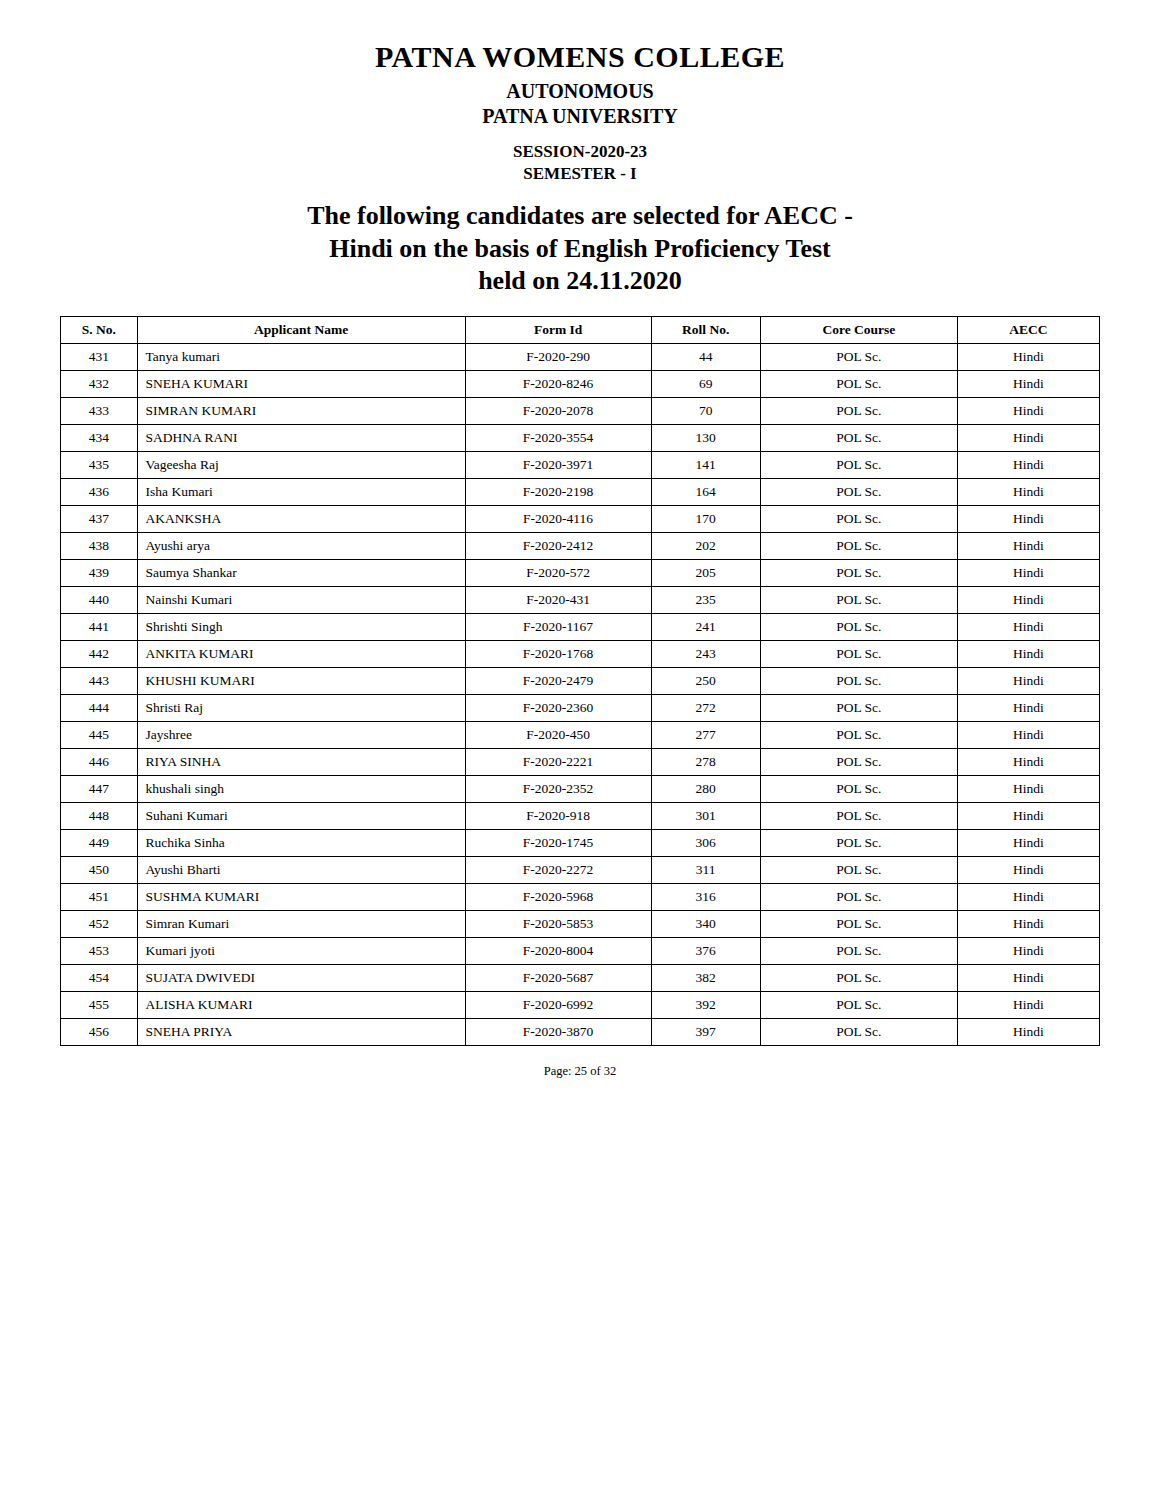PATNA WOMENS COLLEGE
AUTONOMOUS
PATNA UNIVERSITY
SESSION-2020-23
SEMESTER - I
The following candidates are selected for AECC -
Hindi on the basis of English Proficiency Test
held on 24.11.2020
| S. No. | Applicant Name | Form Id | Roll No. | Core Course | AECC |
| --- | --- | --- | --- | --- | --- |
| 431 | Tanya kumari | F-2020-290 | 44 | POL Sc. | Hindi |
| 432 | SNEHA KUMARI | F-2020-8246 | 69 | POL Sc. | Hindi |
| 433 | SIMRAN KUMARI | F-2020-2078 | 70 | POL Sc. | Hindi |
| 434 | SADHNA RANI | F-2020-3554 | 130 | POL Sc. | Hindi |
| 435 | Vageesha Raj | F-2020-3971 | 141 | POL Sc. | Hindi |
| 436 | Isha Kumari | F-2020-2198 | 164 | POL Sc. | Hindi |
| 437 | AKANKSHA | F-2020-4116 | 170 | POL Sc. | Hindi |
| 438 | Ayushi arya | F-2020-2412 | 202 | POL Sc. | Hindi |
| 439 | Saumya Shankar | F-2020-572 | 205 | POL Sc. | Hindi |
| 440 | Nainshi Kumari | F-2020-431 | 235 | POL Sc. | Hindi |
| 441 | Shrishti Singh | F-2020-1167 | 241 | POL Sc. | Hindi |
| 442 | ANKITA KUMARI | F-2020-1768 | 243 | POL Sc. | Hindi |
| 443 | KHUSHI KUMARI | F-2020-2479 | 250 | POL Sc. | Hindi |
| 444 | Shristi Raj | F-2020-2360 | 272 | POL Sc. | Hindi |
| 445 | Jayshree | F-2020-450 | 277 | POL Sc. | Hindi |
| 446 | RIYA SINHA | F-2020-2221 | 278 | POL Sc. | Hindi |
| 447 | khushali singh | F-2020-2352 | 280 | POL Sc. | Hindi |
| 448 | Suhani Kumari | F-2020-918 | 301 | POL Sc. | Hindi |
| 449 | Ruchika Sinha | F-2020-1745 | 306 | POL Sc. | Hindi |
| 450 | Ayushi Bharti | F-2020-2272 | 311 | POL Sc. | Hindi |
| 451 | SUSHMA KUMARI | F-2020-5968 | 316 | POL Sc. | Hindi |
| 452 | Simran Kumari | F-2020-5853 | 340 | POL Sc. | Hindi |
| 453 | Kumari jyoti | F-2020-8004 | 376 | POL Sc. | Hindi |
| 454 | SUJATA DWIVEDI | F-2020-5687 | 382 | POL Sc. | Hindi |
| 455 | ALISHA KUMARI | F-2020-6992 | 392 | POL Sc. | Hindi |
| 456 | SNEHA PRIYA | F-2020-3870 | 397 | POL Sc. | Hindi |
Page: 25 of 32